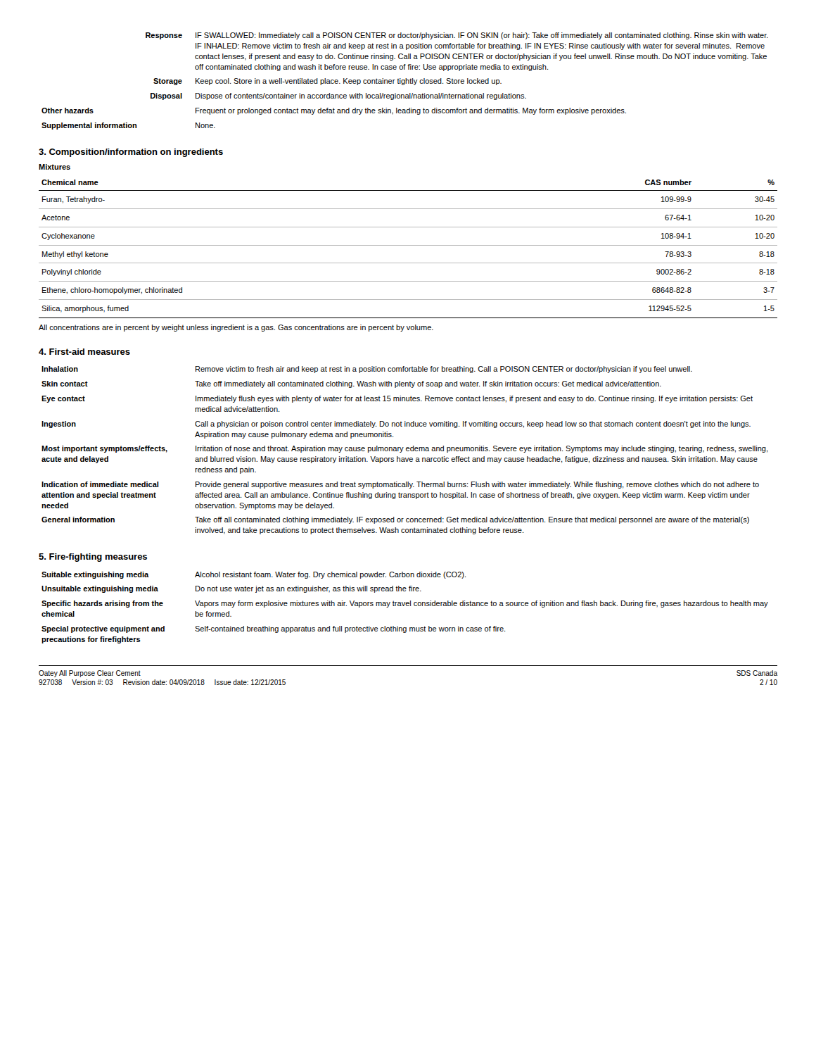| Response | IF SWALLOWED: Immediately call a POISON CENTER or doctor/physician. IF ON SKIN (or hair): Take off immediately all contaminated clothing. Rinse skin with water. IF INHALED: Remove victim to fresh air and keep at rest in a position comfortable for breathing. IF IN EYES: Rinse cautiously with water for several minutes. Remove contact lenses, if present and easy to do. Continue rinsing. Call a POISON CENTER or doctor/physician if you feel unwell. Rinse mouth. Do NOT induce vomiting. Take off contaminated clothing and wash it before reuse. In case of fire: Use appropriate media to extinguish. |
| Storage | Keep cool. Store in a well-ventilated place. Keep container tightly closed. Store locked up. |
| Disposal | Dispose of contents/container in accordance with local/regional/national/international regulations. |
| Other hazards | Frequent or prolonged contact may defat and dry the skin, leading to discomfort and dermatitis. May form explosive peroxides. |
| Supplemental information | None. |
3. Composition/information on ingredients
Mixtures
| Chemical name | CAS number | % |
| --- | --- | --- |
| Furan, Tetrahydro- | 109-99-9 | 30-45 |
| Acetone | 67-64-1 | 10-20 |
| Cyclohexanone | 108-94-1 | 10-20 |
| Methyl ethyl ketone | 78-93-3 | 8-18 |
| Polyvinyl chloride | 9002-86-2 | 8-18 |
| Ethene, chloro-homopolymer, chlorinated | 68648-82-8 | 3-7 |
| Silica, amorphous, fumed | 112945-52-5 | 1-5 |
All concentrations are in percent by weight unless ingredient is a gas. Gas concentrations are in percent by volume.
4. First-aid measures
| Inhalation | Remove victim to fresh air and keep at rest in a position comfortable for breathing. Call a POISON CENTER or doctor/physician if you feel unwell. |
| Skin contact | Take off immediately all contaminated clothing. Wash with plenty of soap and water. If skin irritation occurs: Get medical advice/attention. |
| Eye contact | Immediately flush eyes with plenty of water for at least 15 minutes. Remove contact lenses, if present and easy to do. Continue rinsing. If eye irritation persists: Get medical advice/attention. |
| Ingestion | Call a physician or poison control center immediately. Do not induce vomiting. If vomiting occurs, keep head low so that stomach content doesn't get into the lungs. Aspiration may cause pulmonary edema and pneumonitis. |
| Most important symptoms/effects, acute and delayed | Irritation of nose and throat. Aspiration may cause pulmonary edema and pneumonitis. Severe eye irritation. Symptoms may include stinging, tearing, redness, swelling, and blurred vision. May cause respiratory irritation. Vapors have a narcotic effect and may cause headache, fatigue, dizziness and nausea. Skin irritation. May cause redness and pain. |
| Indication of immediate medical attention and special treatment needed | Provide general supportive measures and treat symptomatically. Thermal burns: Flush with water immediately. While flushing, remove clothes which do not adhere to affected area. Call an ambulance. Continue flushing during transport to hospital. In case of shortness of breath, give oxygen. Keep victim warm. Keep victim under observation. Symptoms may be delayed. |
| General information | Take off all contaminated clothing immediately. IF exposed or concerned: Get medical advice/attention. Ensure that medical personnel are aware of the material(s) involved, and take precautions to protect themselves. Wash contaminated clothing before reuse. |
5. Fire-fighting measures
| Suitable extinguishing media | Alcohol resistant foam. Water fog. Dry chemical powder. Carbon dioxide (CO2). |
| Unsuitable extinguishing media | Do not use water jet as an extinguisher, as this will spread the fire. |
| Specific hazards arising from the chemical | Vapors may form explosive mixtures with air. Vapors may travel considerable distance to a source of ignition and flash back. During fire, gases hazardous to health may be formed. |
| Special protective equipment and precautions for firefighters | Self-contained breathing apparatus and full protective clothing must be worn in case of fire. |
Oatey All Purpose Clear Cement
SDS Canada
927038 Version #: 03 Revision date: 04/09/2018 Issue date: 12/21/2015
2 / 10